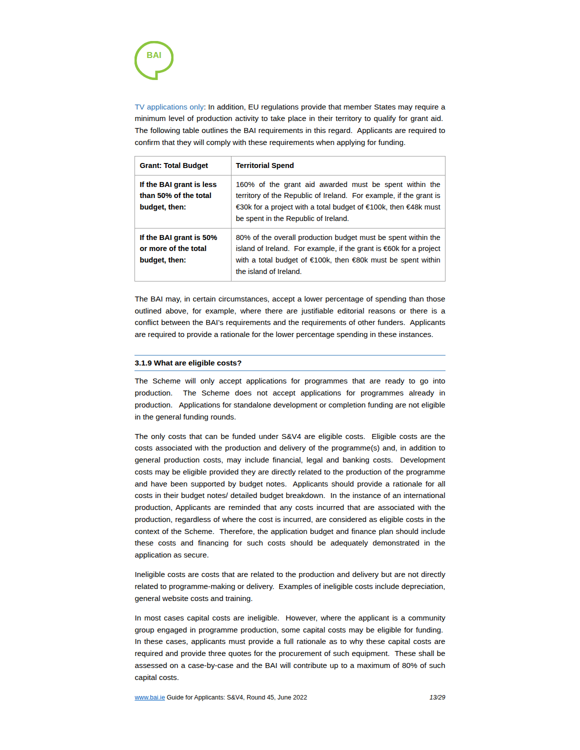BAI
TV applications only: In addition, EU regulations provide that member States may require a minimum level of production activity to take place in their territory to qualify for grant aid. The following table outlines the BAI requirements in this regard. Applicants are required to confirm that they will comply with these requirements when applying for funding.
| Grant: Total Budget | Territorial Spend |
| --- | --- |
| If the BAI grant is less than 50% of the total budget, then: | 160% of the grant aid awarded must be spent within the territory of the Republic of Ireland. For example, if the grant is €30k for a project with a total budget of €100k, then €48k must be spent in the Republic of Ireland. |
| If the BAI grant is 50% or more of the total budget, then: | 80% of the overall production budget must be spent within the island of Ireland. For example, if the grant is €60k for a project with a total budget of €100k, then €80k must be spent within the island of Ireland. |
The BAI may, in certain circumstances, accept a lower percentage of spending than those outlined above, for example, where there are justifiable editorial reasons or there is a conflict between the BAI’s requirements and the requirements of other funders. Applicants are required to provide a rationale for the lower percentage spending in these instances.
3.1.9 What are eligible costs?
The Scheme will only accept applications for programmes that are ready to go into production. The Scheme does not accept applications for programmes already in production. Applications for standalone development or completion funding are not eligible in the general funding rounds.
The only costs that can be funded under S&V4 are eligible costs. Eligible costs are the costs associated with the production and delivery of the programme(s) and, in addition to general production costs, may include financial, legal and banking costs. Development costs may be eligible provided they are directly related to the production of the programme and have been supported by budget notes. Applicants should provide a rationale for all costs in their budget notes/ detailed budget breakdown. In the instance of an international production, Applicants are reminded that any costs incurred that are associated with the production, regardless of where the cost is incurred, are considered as eligible costs in the context of the Scheme. Therefore, the application budget and finance plan should include these costs and financing for such costs should be adequately demonstrated in the application as secure.
Ineligible costs are costs that are related to the production and delivery but are not directly related to programme-making or delivery. Examples of ineligible costs include depreciation, general website costs and training.
In most cases capital costs are ineligible. However, where the applicant is a community group engaged in programme production, some capital costs may be eligible for funding. In these cases, applicants must provide a full rationale as to why these capital costs are required and provide three quotes for the procurement of such equipment. These shall be assessed on a case-by-case and the BAI will contribute up to a maximum of 80% of such capital costs.
www.bai.ie Guide for Applicants: S&V4, Round 45, June 2022 13/29